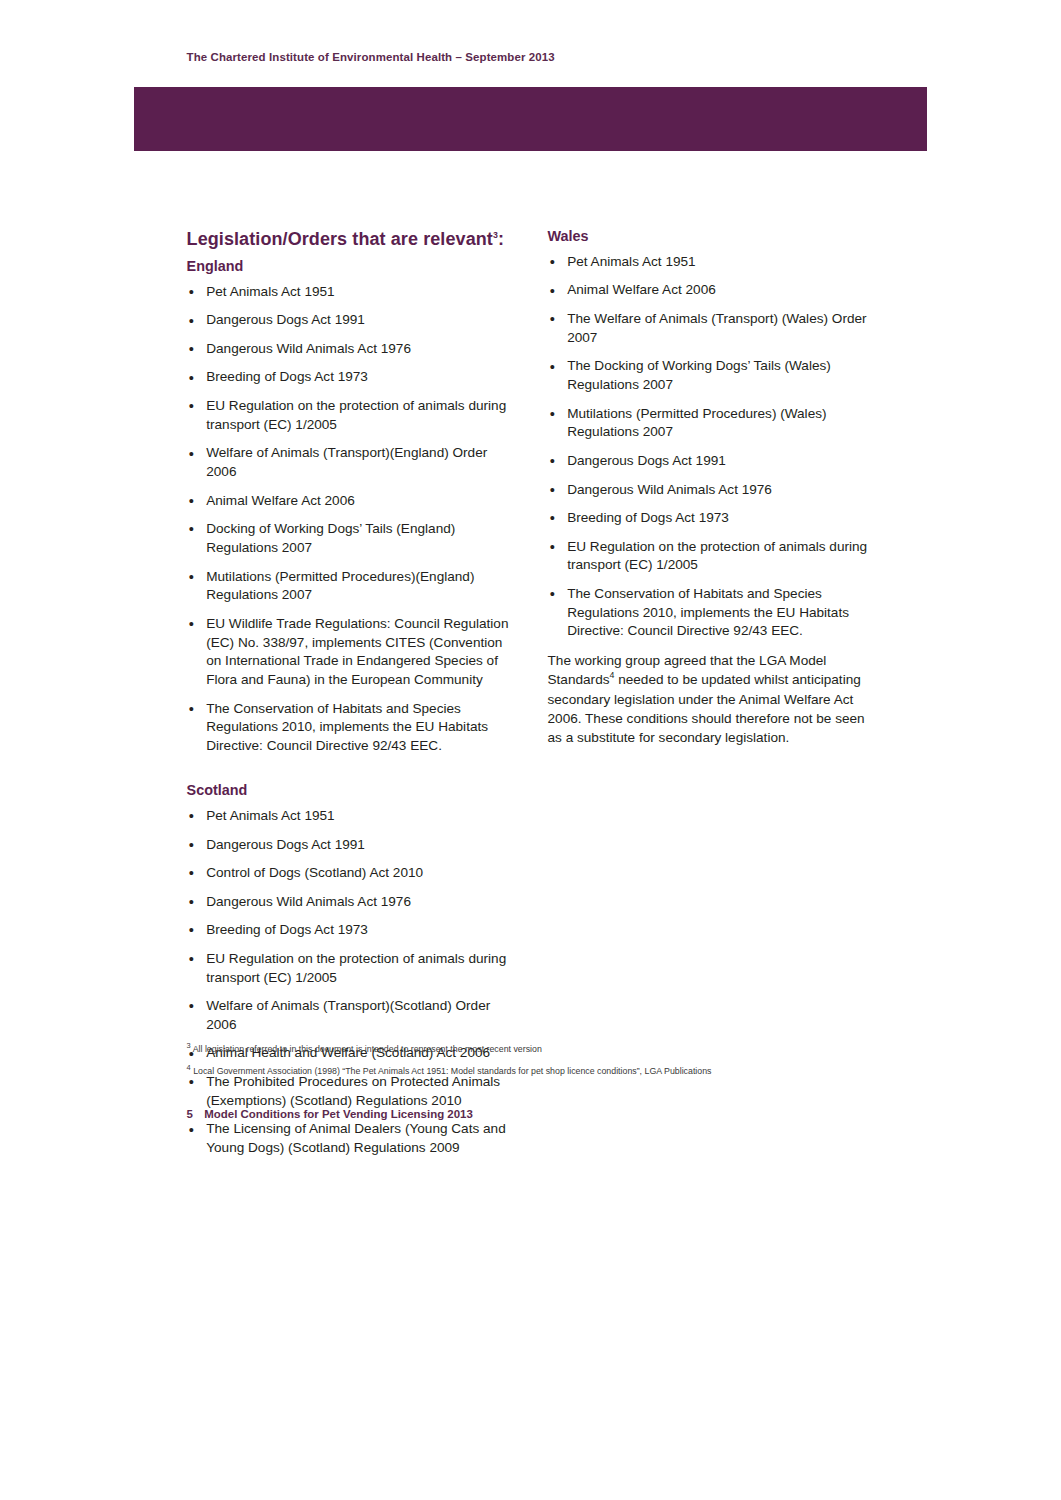The Chartered Institute of Environmental Health – September 2013
Legislation/Orders that are relevant3:
England
Pet Animals Act 1951
Dangerous Dogs Act 1991
Dangerous Wild Animals Act 1976
Breeding of Dogs Act 1973
EU Regulation on the protection of animals during transport (EC) 1/2005
Welfare of Animals (Transport)(England) Order 2006
Animal Welfare Act 2006
Docking of Working Dogs’ Tails (England) Regulations 2007
Mutilations (Permitted Procedures)(England) Regulations 2007
EU Wildlife Trade Regulations: Council Regulation (EC) No. 338/97, implements CITES (Convention on International Trade in Endangered Species of Flora and Fauna) in the European Community
The Conservation of Habitats and Species Regulations 2010, implements the EU Habitats Directive: Council Directive 92/43 EEC.
Scotland
Pet Animals Act 1951
Dangerous Dogs Act 1991
Control of Dogs (Scotland) Act 2010
Dangerous Wild Animals Act 1976
Breeding of Dogs Act 1973
EU Regulation on the protection of animals during transport (EC) 1/2005
Welfare of Animals (Transport)(Scotland) Order 2006
Animal Health and Welfare (Scotland) Act 2006
The Prohibited Procedures on Protected Animals (Exemptions) (Scotland) Regulations 2010
The Licensing of Animal Dealers (Young Cats and Young Dogs) (Scotland) Regulations 2009
Wales
Pet Animals Act 1951
Animal Welfare Act 2006
The Welfare of Animals (Transport) (Wales) Order 2007
The Docking of Working Dogs’ Tails (Wales) Regulations 2007
Mutilations (Permitted Procedures) (Wales) Regulations 2007
Dangerous Dogs Act 1991
Dangerous Wild Animals Act 1976
Breeding of Dogs Act 1973
EU Regulation on the protection of animals during transport (EC) 1/2005
The Conservation of Habitats and Species Regulations 2010, implements the EU Habitats Directive: Council Directive 92/43 EEC.
The working group agreed that the LGA Model Standards4 needed to be updated whilst anticipating secondary legislation under the Animal Welfare Act 2006. These conditions should therefore not be seen as a substitute for secondary legislation.
3 All legislation referred to in this document is intended to represent the most recent version
4 Local Government Association (1998) “The Pet Animals Act 1951: Model standards for pet shop licence conditions”, LGA Publications
5 Model Conditions for Pet Vending Licensing 2013